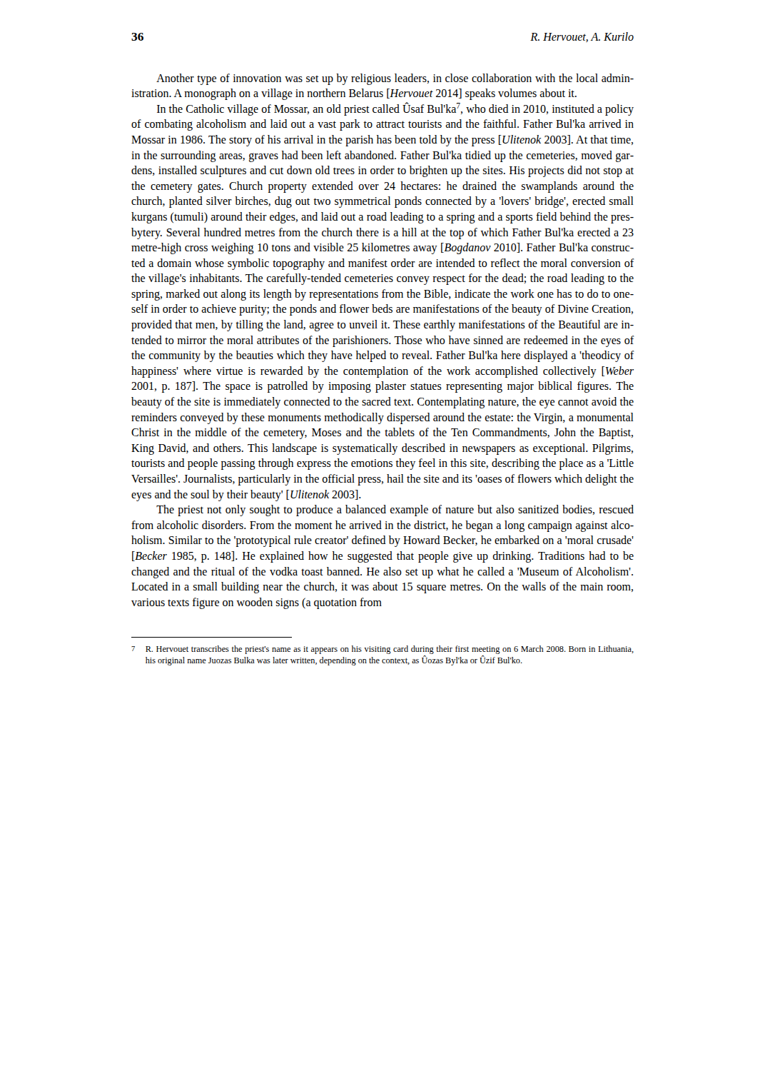36 R. Hervouet, A. Kurilo
Another type of innovation was set up by religious leaders, in close collaboration with the local administration. A monograph on a village in northern Belarus [Hervouet 2014] speaks volumes about it.
In the Catholic village of Mossar, an old priest called Ûsaf Bul'ka7, who died in 2010, instituted a policy of combating alcoholism and laid out a vast park to attract tourists and the faithful. Father Bul'ka arrived in Mossar in 1986. The story of his arrival in the parish has been told by the press [Ulitenok 2003]. At that time, in the surrounding areas, graves had been left abandoned. Father Bul'ka tidied up the cemeteries, moved gardens, installed sculptures and cut down old trees in order to brighten up the sites. His projects did not stop at the cemetery gates. Church property extended over 24 hectares: he drained the swamplands around the church, planted silver birches, dug out two symmetrical ponds connected by a 'lovers' bridge', erected small kurgans (tumuli) around their edges, and laid out a road leading to a spring and a sports field behind the presbytery. Several hundred metres from the church there is a hill at the top of which Father Bul'ka erected a 23 metre-high cross weighing 10 tons and visible 25 kilometres away [Bogdanov 2010]. Father Bul'ka constructed a domain whose symbolic topography and manifest order are intended to reflect the moral conversion of the village's inhabitants. The carefully-tended cemeteries convey respect for the dead; the road leading to the spring, marked out along its length by representations from the Bible, indicate the work one has to do to oneself in order to achieve purity; the ponds and flower beds are manifestations of the beauty of Divine Creation, provided that men, by tilling the land, agree to unveil it. These earthly manifestations of the Beautiful are intended to mirror the moral attributes of the parishioners. Those who have sinned are redeemed in the eyes of the community by the beauties which they have helped to reveal. Father Bul'ka here displayed a 'theodicy of happiness' where virtue is rewarded by the contemplation of the work accomplished collectively [Weber 2001, p. 187]. The space is patrolled by imposing plaster statues representing major biblical figures. The beauty of the site is immediately connected to the sacred text. Contemplating nature, the eye cannot avoid the reminders conveyed by these monuments methodically dispersed around the estate: the Virgin, a monumental Christ in the middle of the cemetery, Moses and the tablets of the Ten Commandments, John the Baptist, King David, and others. This landscape is systematically described in newspapers as exceptional. Pilgrims, tourists and people passing through express the emotions they feel in this site, describing the place as a 'Little Versailles'. Journalists, particularly in the official press, hail the site and its 'oases of flowers which delight the eyes and the soul by their beauty' [Ulitenok 2003].
The priest not only sought to produce a balanced example of nature but also sanitized bodies, rescued from alcoholic disorders. From the moment he arrived in the district, he began a long campaign against alcoholism. Similar to the 'prototypical rule creator' defined by Howard Becker, he embarked on a 'moral crusade' [Becker 1985, p. 148]. He explained how he suggested that people give up drinking. Traditions had to be changed and the ritual of the vodka toast banned. He also set up what he called a 'Museum of Alcoholism'. Located in a small building near the church, it was about 15 square metres. On the walls of the main room, various texts figure on wooden signs (a quotation from
7 R. Hervouet transcribes the priest's name as it appears on his visiting card during their first meeting on 6 March 2008. Born in Lithuania, his original name Juozas Bulka was later written, depending on the context, as Ûozas Byl'ka or Ûzif Bul'ko.